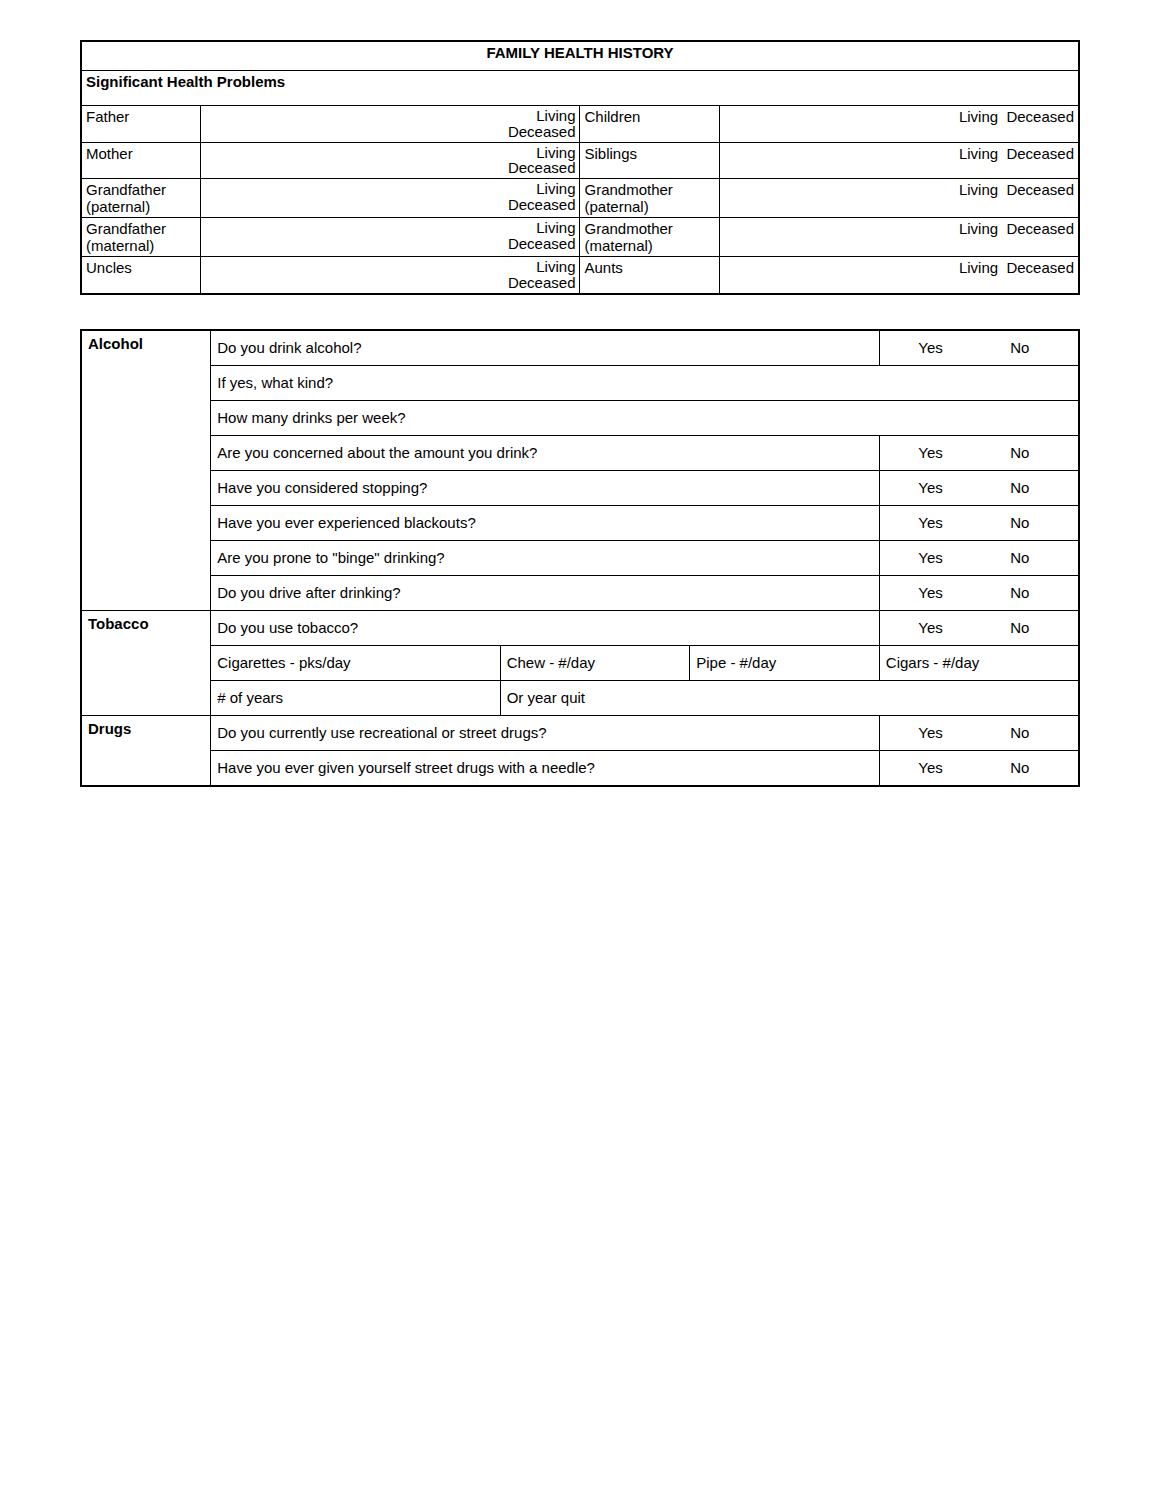| FAMILY HEALTH HISTORY |
| --- |
| Significant Health Problems |
| Father | Living Deceased | Children | Living Deceased |
| Mother | Living Deceased | Siblings | Living Deceased |
| Grandfather (paternal) | Living Deceased | Grandmother (paternal) | Living Deceased |
| Grandfather (maternal) | Living Deceased | Grandmother (maternal) | Living Deceased |
| Uncles | Living Deceased | Aunts | Living Deceased |
| Alcohol | Do you drink alcohol? | Yes No |
| If yes, what kind? |
| How many drinks per week? |
| Are you concerned about the amount you drink? | Yes No |
| Have you considered stopping? | Yes No |
| Have you ever experienced blackouts? | Yes No |
| Are you prone to "binge" drinking? | Yes No |
| Do you drive after drinking? | Yes No |
| Tobacco | Do you use tobacco? | Yes No |
| Cigarettes - pks/day | Chew - #/day | Pipe - #/day | Cigars - #/day |
| # of years | Or year quit |
| Drugs | Do you currently use recreational or street drugs? | Yes No |
| Have you ever given yourself street drugs with a needle? | Yes No |